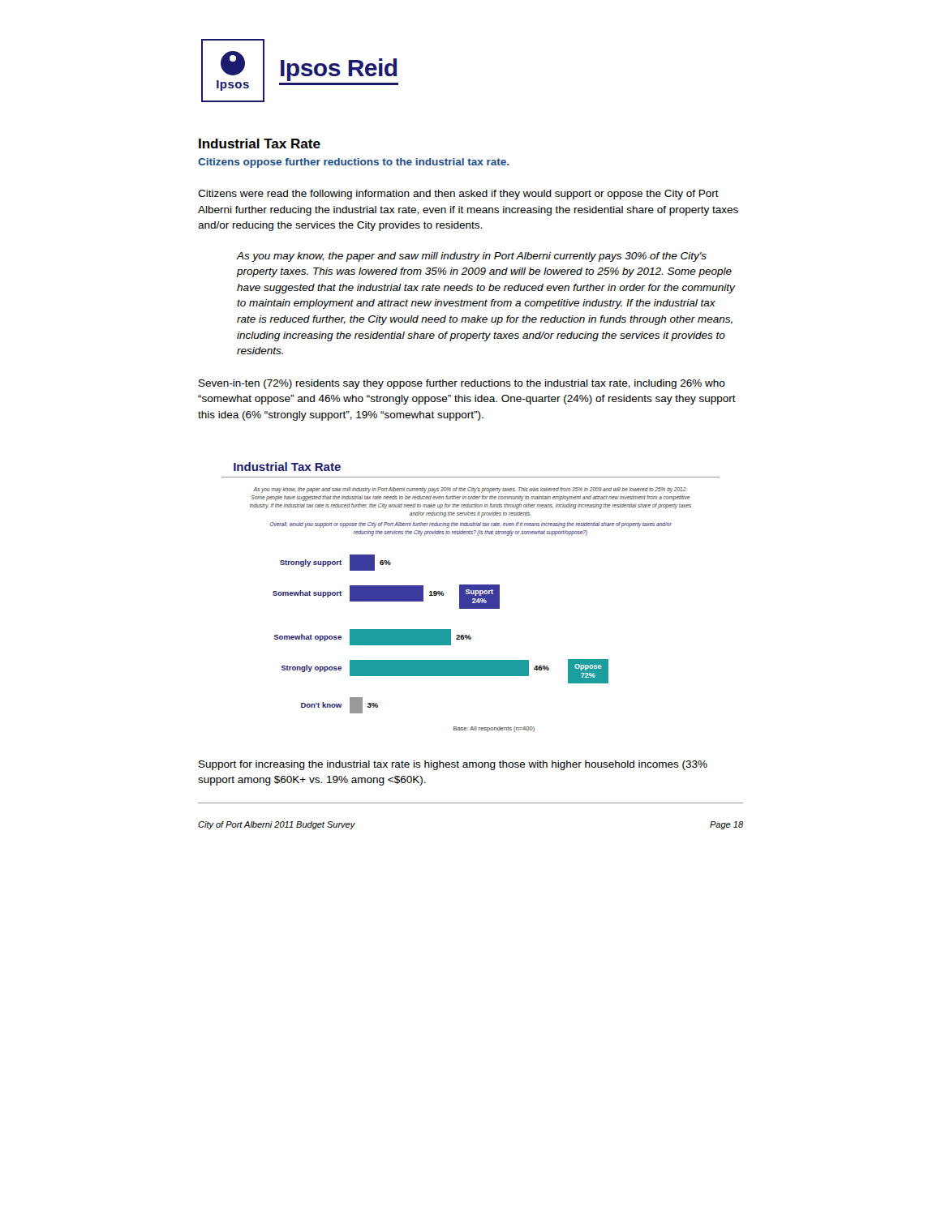Ipsos
Ipsos Reid
Industrial Tax Rate
Citizens oppose further reductions to the industrial tax rate.
Citizens were read the following information and then asked if they would support or oppose the City of Port Alberni further reducing the industrial tax rate, even if it means increasing the residential share of property taxes and/or reducing the services the City provides to residents.
As you may know, the paper and saw mill industry in Port Alberni currently pays 30% of the City's property taxes. This was lowered from 35% in 2009 and will be lowered to 25% by 2012. Some people have suggested that the industrial tax rate needs to be reduced even further in order for the community to maintain employment and attract new investment from a competitive industry. If the industrial tax rate is reduced further, the City would need to make up for the reduction in funds through other means, including increasing the residential share of property taxes and/or reducing the services it provides to residents.
Seven-in-ten (72%) residents say they oppose further reductions to the industrial tax rate, including 26% who “somewhat oppose” and 46% who “strongly oppose” this idea. One-quarter (24%) of residents say they support this idea (6% “strongly support”, 19% “somewhat support”).
Industrial Tax Rate
As you may know, the paper and saw mill industry in Port Alberni currently pays 30% of the City's property taxes. This was lowered from 35% in 2009 and will be lowered to 25% by 2012. Some people have suggested that the industrial tax rate needs to be reduced even further in order for the community to maintain employment and attract new investment from a competitive industry. If the industrial tax rate is reduced further, the City would need to make up for the reduction in funds through other means, including increasing the residential share of property taxes and/or reducing the services it provides to residents.
Overall, would you support or oppose the City of Port Alberni further reducing the industrial tax rate, even if it means increasing the residential share of property taxes and/or reducing the services the City provides to residents? (Is that strongly or somewhat support/oppose?)
Support
24%
Strongly support
6%
Somewhat support
19%
Oppose
72%
Somewhat oppose
26%
Strongly oppose
46%
Don't know
3%
Base: All respondents (n=400)
Support for increasing the industrial tax rate is highest among those with higher household incomes (33% support among $60K+ vs. 19% among <$60K).
City of Port Alberni 2011 Budget Survey
Page 18